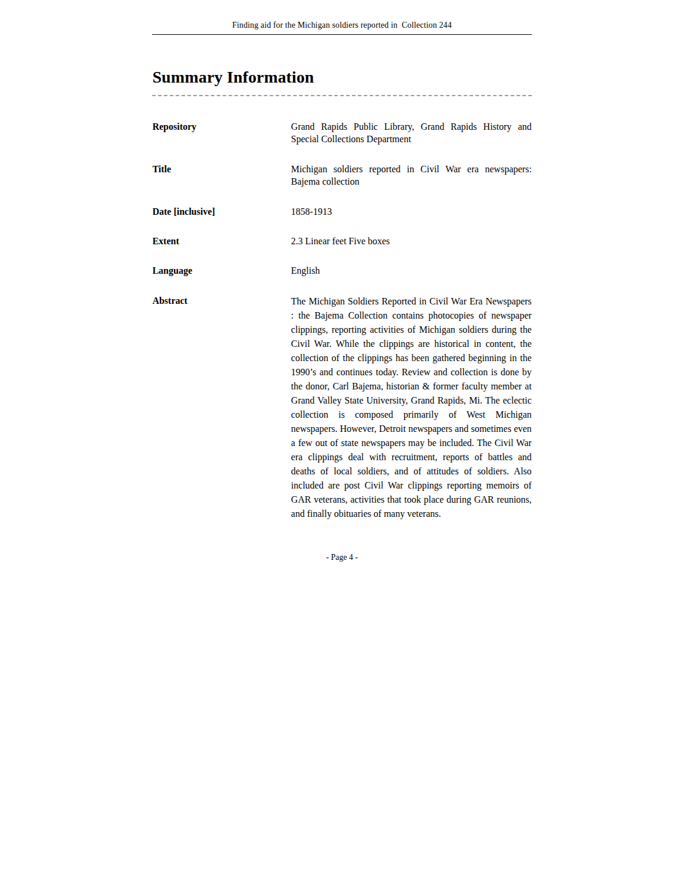Finding aid for the Michigan soldiers reported in Collection 244
Summary Information
| Repository | Grand Rapids Public Library, Grand Rapids History and Special Collections Department |
| Title | Michigan soldiers reported in Civil War era newspapers: Bajema collection |
| Date [inclusive] | 1858-1913 |
| Extent | 2.3 Linear feet Five boxes |
| Language | English |
| Abstract | The Michigan Soldiers Reported in Civil War Era Newspapers : the Bajema Collection contains photocopies of newspaper clippings, reporting activities of Michigan soldiers during the Civil War. While the clippings are historical in content, the collection of the clippings has been gathered beginning in the 1990’s and continues today. Review and collection is done by the donor, Carl Bajema, historian & former faculty member at Grand Valley State University, Grand Rapids, Mi. The eclectic collection is composed primarily of West Michigan newspapers. However, Detroit newspapers and sometimes even a few out of state newspapers may be included. The Civil War era clippings deal with recruitment, reports of battles and deaths of local soldiers, and of attitudes of soldiers. Also included are post Civil War clippings reporting memoirs of GAR veterans, activities that took place during GAR reunions, and finally obituaries of many veterans. |
- Page 4 -